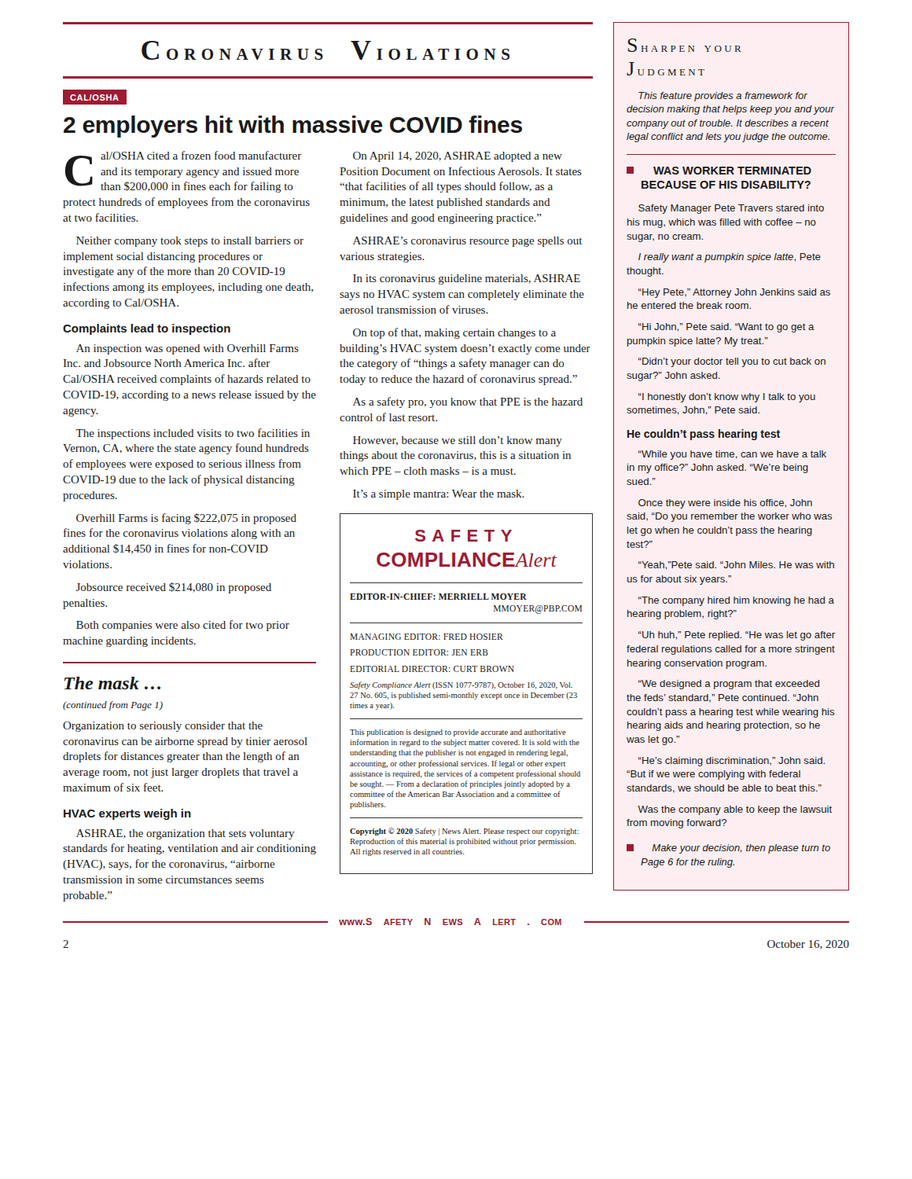Coronavirus Violations
CAL/OSHA
2 employers hit with massive COVID fines
Cal/OSHA cited a frozen food manufacturer and its temporary agency and issued more than $200,000 in fines each for failing to protect hundreds of employees from the coronavirus at two facilities.
Neither company took steps to install barriers or implement social distancing procedures or investigate any of the more than 20 COVID-19 infections among its employees, including one death, according to Cal/OSHA.
Complaints lead to inspection
An inspection was opened with Overhill Farms Inc. and Jobsource North America Inc. after Cal/OSHA received complaints of hazards related to COVID-19, according to a news release issued by the agency.
The inspections included visits to two facilities in Vernon, CA, where the state agency found hundreds of employees were exposed to serious illness from COVID-19 due to the lack of physical distancing procedures.
Overhill Farms is facing $222,075 in proposed fines for the coronavirus violations along with an additional $14,450 in fines for non-COVID violations.
Jobsource received $214,080 in proposed penalties.
Both companies were also cited for two prior machine guarding incidents.
The mask …
(continued from Page 1)
Organization to seriously consider that the coronavirus can be airborne spread by tinier aerosol droplets for distances greater than the length of an average room, not just larger droplets that travel a maximum of six feet.
HVAC experts weigh in
ASHRAE, the organization that sets voluntary standards for heating, ventilation and air conditioning (HVAC), says, for the coronavirus, “airborne transmission in some circumstances seems probable.”
On April 14, 2020, ASHRAE adopted a new Position Document on Infectious Aerosols. It states “that facilities of all types should follow, as a minimum, the latest published standards and guidelines and good engineering practice.”
ASHRAE’s coronavirus resource page spells out various strategies.
In its coronavirus guideline materials, ASHRAE says no HVAC system can completely eliminate the aerosol transmission of viruses.
On top of that, making certain changes to a building’s HVAC system doesn’t exactly come under the category of “things a safety manager can do today to reduce the hazard of coronavirus spread.”
As a safety pro, you know that PPE is the hazard control of last resort.
However, because we still don’t know many things about the coronavirus, this is a situation in which PPE – cloth masks – is a must.
It’s a simple mantra: Wear the mask.
SAFETY COMPLIANCE Alert
EDITOR-IN-CHIEF: MERRIELL MOYER MMOYER@PBP.COM
MANAGING EDITOR: FRED HOSIER
PRODUCTION EDITOR: JEN ERB
EDITORIAL DIRECTOR: CURT BROWN
Safety Compliance Alert (ISSN 1077-9787), October 16, 2020, Vol. 27 No. 605, is published semi-monthly except once in December (23 times a year).
This publication is designed to provide accurate and authoritative information in regard to the subject matter covered. It is sold with the understanding that the publisher is not engaged in rendering legal, accounting, or other professional services. If legal or other expert assistance is required, the services of a competent professional should be sought. — From a declaration of principles jointly adopted by a committee of the American Bar Association and a committee of publishers.
Copyright © 2020 Safety | News Alert. Please respect our copyright: Reproduction of this material is prohibited without prior permission.
All rights reserved in all countries.
Sharpen your
Judgment
This feature provides a framework for decision making that helps keep you and your company out of trouble. It describes a recent legal conflict and lets you judge the outcome.
WAS WORKER TERMINATED BECAUSE OF HIS DISABILITY?
Safety Manager Pete Travers stared into his mug, which was filled with coffee – no sugar, no cream.
I really want a pumpkin spice latte, Pete thought.
“Hey Pete,” Attorney John Jenkins said as he entered the break room.
“Hi John,” Pete said. “Want to go get a pumpkin spice latte? My treat.”
“Didn’t your doctor tell you to cut back on sugar?” John asked.
“I honestly don’t know why I talk to you sometimes, John,” Pete said.
He couldn’t pass hearing test
“While you have time, can we have a talk in my office?” John asked. “We’re being sued.”
Once they were inside his office, John said, “Do you remember the worker who was let go when he couldn’t pass the hearing test?”
“Yeah,”Pete said. “John Miles. He was with us for about six years.”
“The company hired him knowing he had a hearing problem, right?”
“Uh huh,” Pete replied. “He was let go after federal regulations called for a more stringent hearing conservation program.
“We designed a program that exceeded the feds’ standard,” Pete continued. “John couldn’t pass a hearing test while wearing his hearing aids and hearing protection, so he was let go.”
“He’s claiming discrimination,” John said. “But if we were complying with federal standards, we should be able to beat this.”
Was the company able to keep the lawsuit from moving forward?
Make your decision, then please turn to Page 6 for the ruling.
www.SAFETYNEWSALERT.COM
2
October 16, 2020